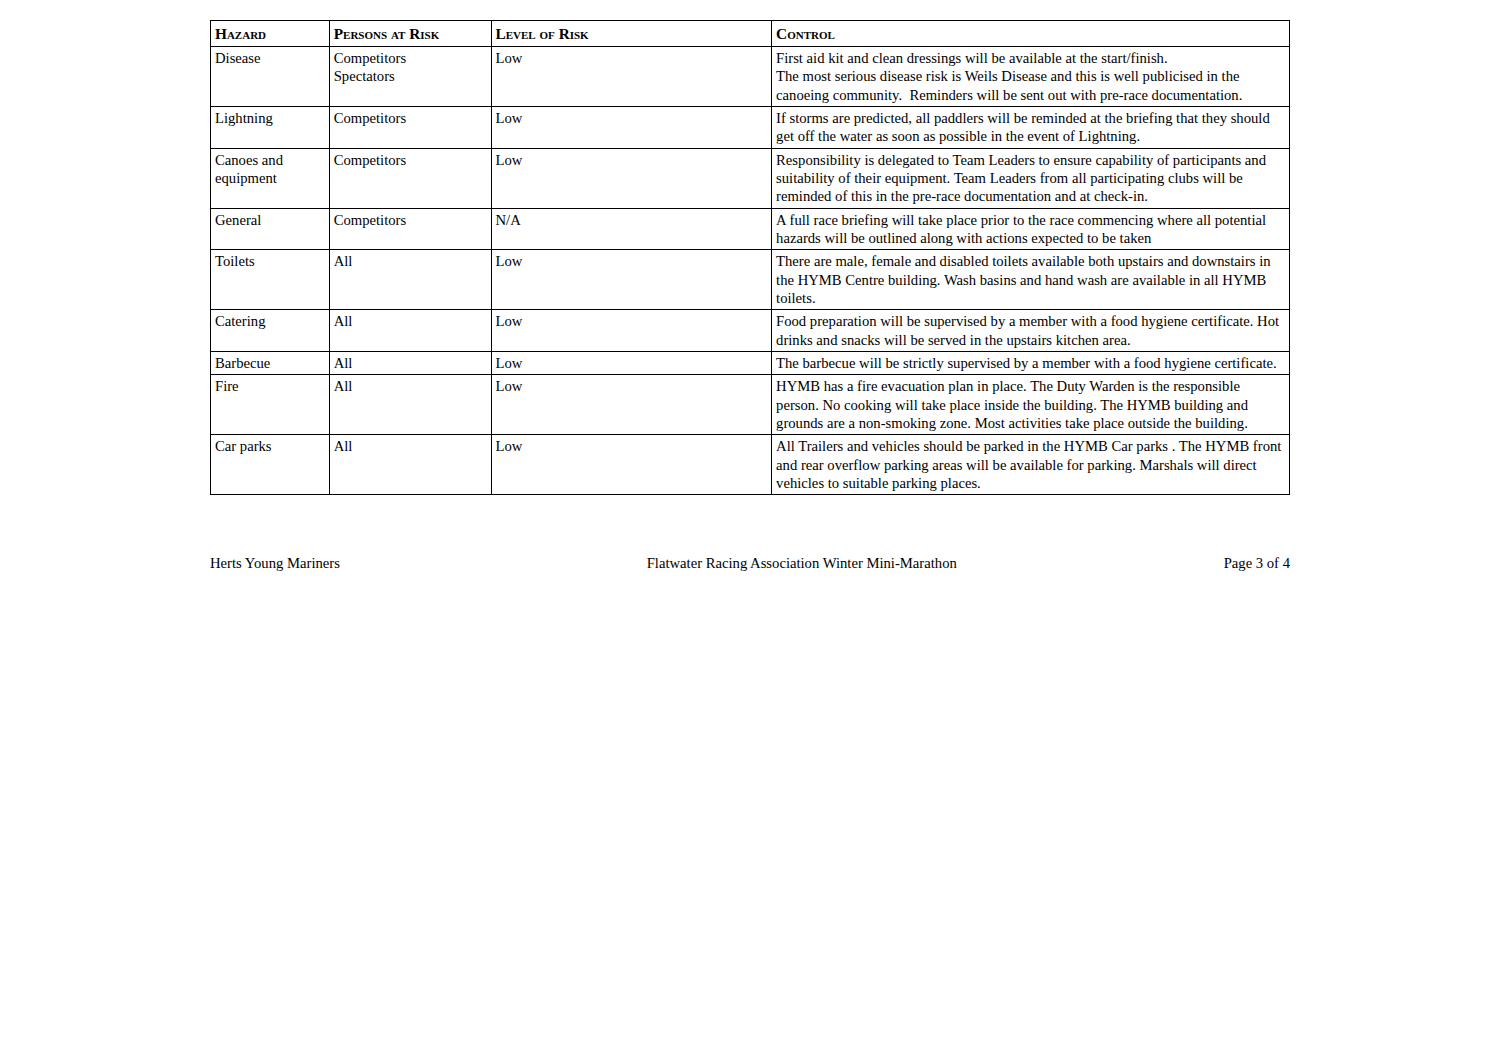| Hazard | Persons at Risk | Level of Risk | Control |
| --- | --- | --- | --- |
| Disease | Competitors Spectators | Low | First aid kit and clean dressings will be available at the start/finish. The most serious disease risk is Weils Disease and this is well publicised in the canoeing community. Reminders will be sent out with pre-race documentation. |
| Lightning | Competitors | Low | If storms are predicted, all paddlers will be reminded at the briefing that they should get off the water as soon as possible in the event of Lightning. |
| Canoes and equipment | Competitors | Low | Responsibility is delegated to Team Leaders to ensure capability of participants and suitability of their equipment. Team Leaders from all participating clubs will be reminded of this in the pre-race documentation and at check-in. |
| General | Competitors | N/A | A full race briefing will take place prior to the race commencing where all potential hazards will be outlined along with actions expected to be taken |
| Toilets | All | Low | There are male, female and disabled toilets available both upstairs and downstairs in the HYMB Centre building. Wash basins and hand wash are available in all HYMB toilets. |
| Catering | All | Low | Food preparation will be supervised by a member with a food hygiene certificate. Hot drinks and snacks will be served in the upstairs kitchen area. |
| Barbecue | All | Low | The barbecue will be strictly supervised by a member with a food hygiene certificate. |
| Fire | All | Low | HYMB has a fire evacuation plan in place. The Duty Warden is the responsible person. No cooking will take place inside the building. The HYMB building and grounds are a non-smoking zone. Most activities take place outside the building. |
| Car parks | All | Low | All Trailers and vehicles should be parked in the HYMB Car parks . The HYMB front and rear overflow parking areas will be available for parking. Marshals will direct vehicles to suitable parking places. |
Herts Young Mariners
Flatwater Racing Association Winter Mini-Marathon
Page 3 of 4